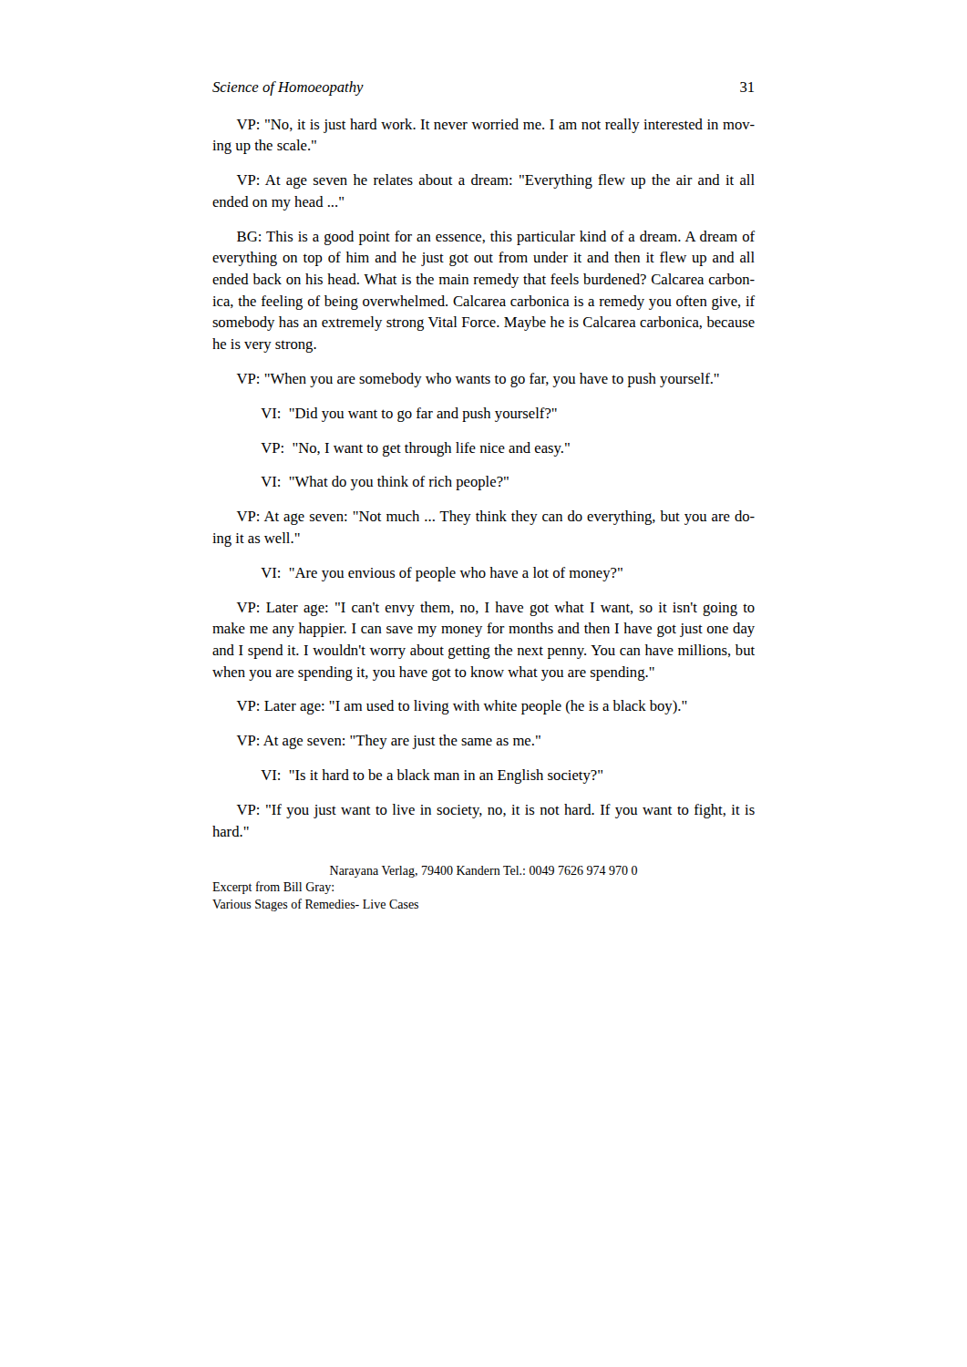Science of Homoeopathy 31
VP: "No, it is just hard work. It never worried me. I am not really interested in moving up the scale."
VP: At age seven he relates about a dream: "Everything flew up the air and it all ended on my head ..."
BG: This is a good point for an essence, this particular kind of a dream. A dream of everything on top of him and he just got out from under it and then it flew up and all ended back on his head. What is the main remedy that feels burdened? Calcarea carbonica, the feeling of being overwhelmed. Calcarea carbonica is a remedy you often give, if somebody has an extremely strong Vital Force. Maybe he is Calcarea carbonica, because he is very strong.
VP: "When you are somebody who wants to go far, you have to push yourself."
VI: "Did you want to go far and push yourself?"
VP: "No, I want to get through life nice and easy."
VI: "What do you think of rich people?"
VP: At age seven: "Not much ... They think they can do everything, but you are doing it as well."
VI: "Are you envious of people who have a lot of money?"
VP: Later age: "I can't envy them, no, I have got what I want, so it isn't going to make me any happier. I can save my money for months and then I have got just one day and I spend it. I wouldn't worry about getting the next penny. You can have millions, but when you are spending it, you have got to know what you are spending."
VP: Later age: "I am used to living with white people (he is a black boy)."
VP: At age seven: "They are just the same as me."
VI: "Is it hard to be a black man in an English society?"
VP: "If you just want to live in society, no, it is not hard. If you want to fight, it is hard."
Narayana Verlag, 79400 Kandern Tel.: 0049 7626 974 970 0
Excerpt from Bill Gray:
Various Stages of Remedies- Live Cases